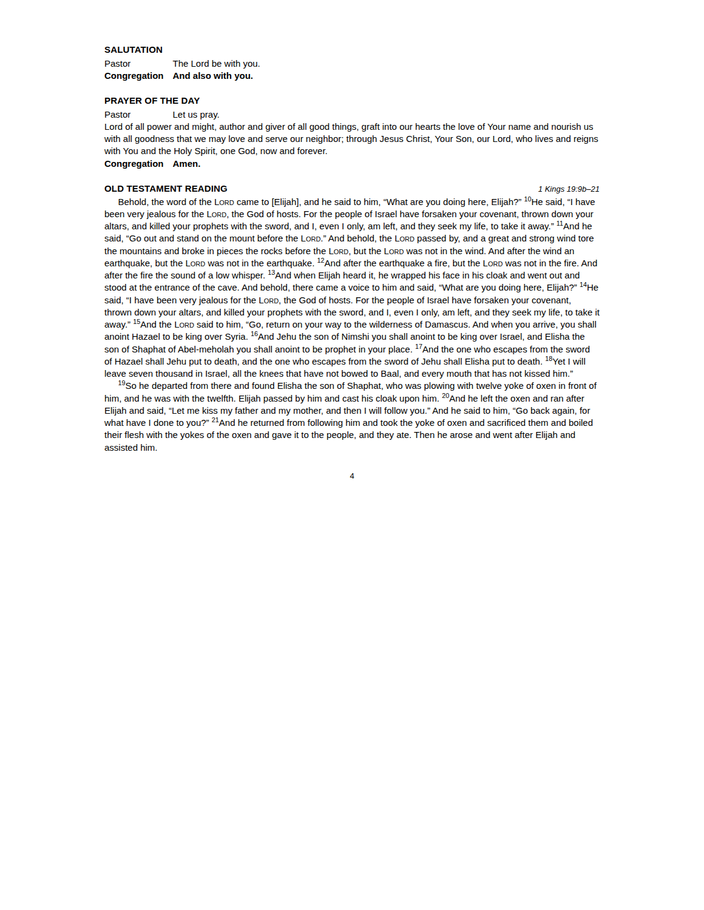SALUTATION
Pastor The Lord be with you.
Congregation And also with you.
PRAYER OF THE DAY
Pastor Let us pray.
Lord of all power and might, author and giver of all good things, graft into our hearts the love of Your name and nourish us with all goodness that we may love and serve our neighbor; through Jesus Christ, Your Son, our Lord, who lives and reigns with You and the Holy Spirit, one God, now and forever.
Congregation Amen.
OLD TESTAMENT READING
1 Kings 19:9b–21
Behold, the word of the Lord came to [Elijah], and he said to him, “What are you doing here, Elijah?” 10He said, “I have been very jealous for the Lord, the God of hosts. For the people of Israel have forsaken your covenant, thrown down your altars, and killed your prophets with the sword, and I, even I only, am left, and they seek my life, to take it away.” 11And he said, “Go out and stand on the mount before the Lord.” And behold, the Lord passed by, and a great and strong wind tore the mountains and broke in pieces the rocks before the Lord, but the Lord was not in the wind. And after the wind an earthquake, but the Lord was not in the earthquake. 12And after the earthquake a fire, but the Lord was not in the fire. And after the fire the sound of a low whisper. 13And when Elijah heard it, he wrapped his face in his cloak and went out and stood at the entrance of the cave. And behold, there came a voice to him and said, “What are you doing here, Elijah?” 14He said, “I have been very jealous for the Lord, the God of hosts. For the people of Israel have forsaken your covenant, thrown down your altars, and killed your prophets with the sword, and I, even I only, am left, and they seek my life, to take it away.” 15And the Lord said to him, “Go, return on your way to the wilderness of Damascus. And when you arrive, you shall anoint Hazael to be king over Syria. 16And Jehu the son of Nimshi you shall anoint to be king over Israel, and Elisha the son of Shaphat of Abel-meholah you shall anoint to be prophet in your place. 17And the one who escapes from the sword of Hazael shall Jehu put to death, and the one who escapes from the sword of Jehu shall Elisha put to death. 18Yet I will leave seven thousand in Israel, all the knees that have not bowed to Baal, and every mouth that has not kissed him.”
19So he departed from there and found Elisha the son of Shaphat, who was plowing with twelve yoke of oxen in front of him, and he was with the twelfth. Elijah passed by him and cast his cloak upon him. 20And he left the oxen and ran after Elijah and said, “Let me kiss my father and my mother, and then I will follow you.” And he said to him, “Go back again, for what have I done to you?” 21And he returned from following him and took the yoke of oxen and sacrificed them and boiled their flesh with the yokes of the oxen and gave it to the people, and they ate. Then he arose and went after Elijah and assisted him.
4